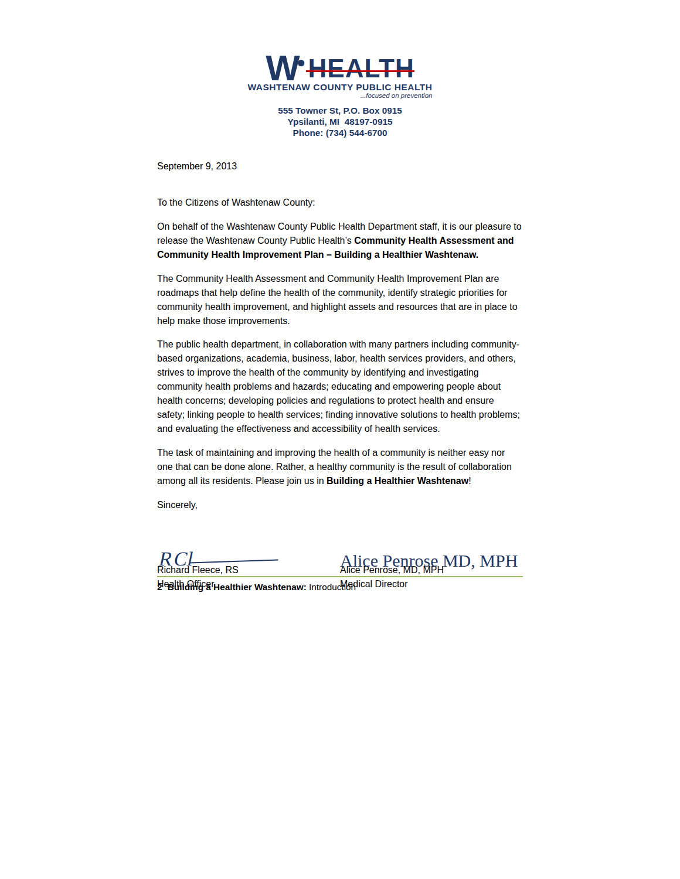W●   HEALTH
WASHTENAW COUNTY PUBLIC HEALTH
...focused on prevention
555 Towner St, P.O. Box 0915
Ypsilanti, MI 48197-0915
Phone: (734) 544-6700
September 9, 2013
To the Citizens of Washtenaw County:
On behalf of the Washtenaw County Public Health Department staff, it is our pleasure to release the Washtenaw County Public Health’s Community Health Assessment and Community Health Improvement Plan – Building a Healthier Washtenaw.
The Community Health Assessment and Community Health Improvement Plan are roadmaps that help define the health of the community, identify strategic priorities for community health improvement, and highlight assets and resources that are in place to help make those improvements.
The public health department, in collaboration with many partners including community-based organizations, academia, business, labor, health services providers, and others, strives to improve the health of the community by identifying and investigating community health problems and hazards; educating and empowering people about health concerns; developing policies and regulations to protect health and ensure safety; linking people to health services; finding innovative solutions to health problems; and evaluating the effectiveness and accessibility of health services.
The task of maintaining and improving the health of a community is neither easy nor one that can be done alone. Rather, a healthy community is the result of collaboration among all its residents. Please join us in Building a Healthier Washtenaw!
Sincerely,
| R Cl | Alice Penrose MD, MPH |
| Richard Fleece, RS | Alice Penrose, MD, MPH |
| Health Officer | Medical Director |
2 Building a Healthier Washtenaw: Introduction